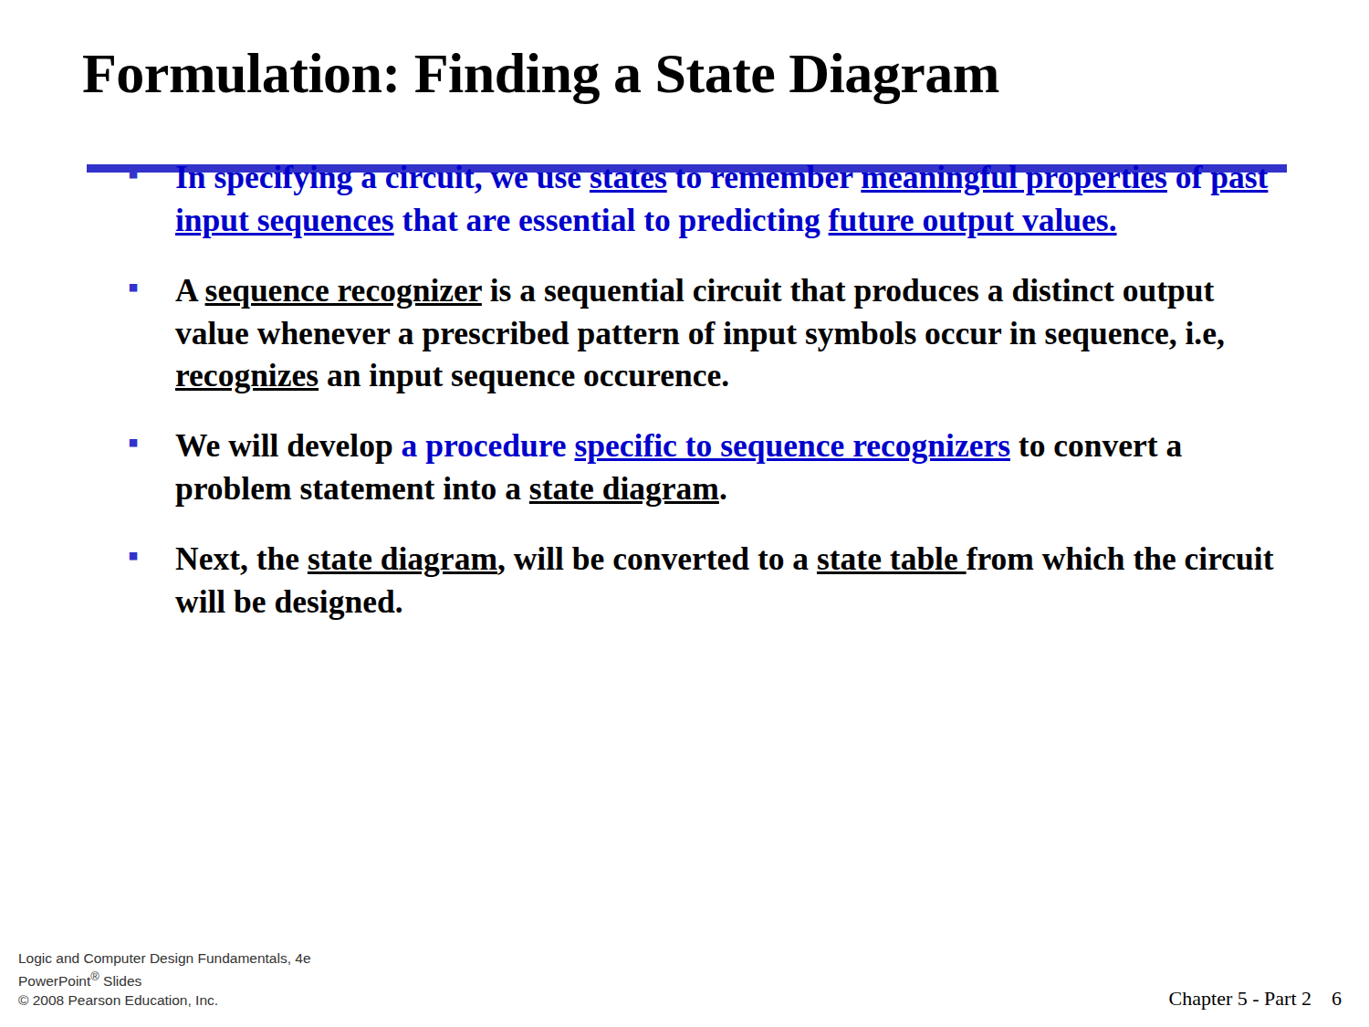Formulation: Finding a State Diagram
In specifying a circuit, we use states to remember meaningful properties of past input sequences that are essential to predicting future output values.
A sequence recognizer is a sequential circuit that produces a distinct output value whenever a prescribed pattern of input symbols occur in sequence, i.e, recognizes an input sequence occurence.
We will develop a procedure specific to sequence recognizers to convert a problem statement into a state diagram.
Next, the state diagram, will be converted to a state table from which the circuit will be designed.
Logic and Computer Design Fundamentals, 4e
PowerPoint® Slides
© 2008 Pearson Education, Inc.
Chapter 5 - Part 2 6